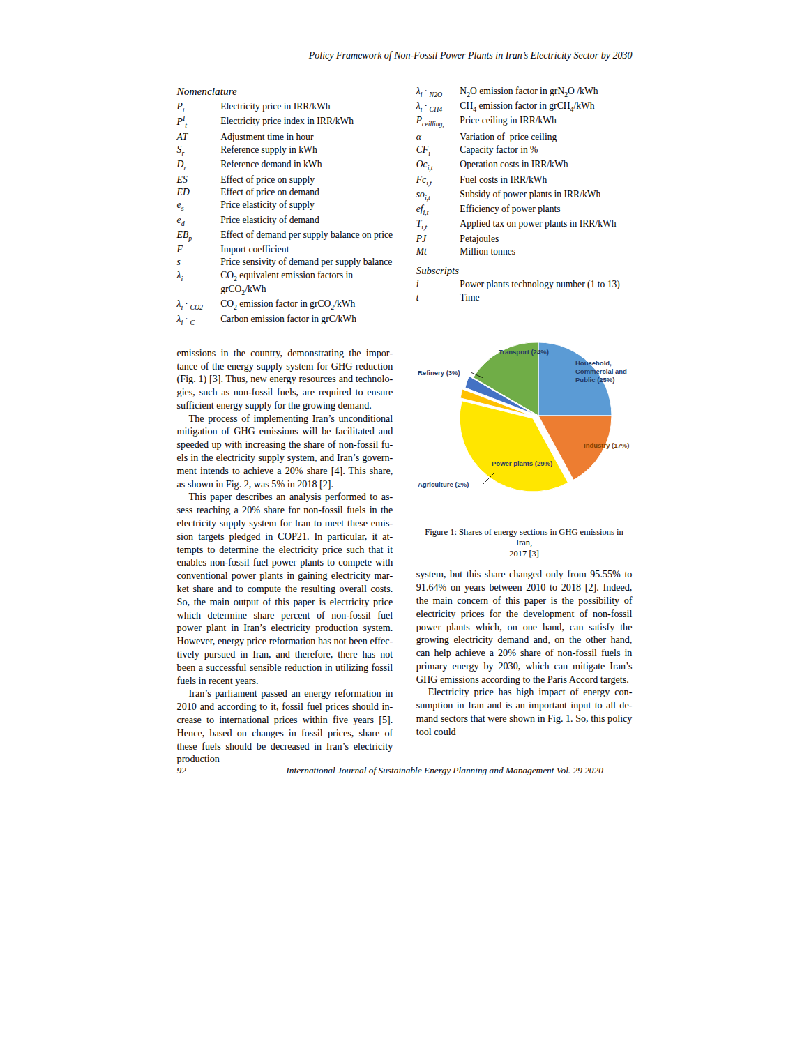Policy Framework of Non-Fossil Power Plants in Iran’s Electricity Sector by 2030
Nomenclature
| P t | Electricity price in IRR/kWh |
| P I t | Electricity price index in IRR/kWh |
| AT | Adjustment time in hour |
| S r | Reference supply in kWh |
| D r | Reference demand in kWh |
| ES | Effect of price on supply |
| ED | Effect of price on demand |
| e s | Price elasticity of supply |
| e d | Price elasticity of demand |
| EB p | Effect of demand per supply balance on price |
| F | Import coefficient |
| s | Price sensivity of demand per supply balance |
| λ i | CO 2 equivalent emission factors in grCO 2 /kWh |
| λ i · CO2 | CO 2 emission factor in grCO 2 /kWh |
| λ i · C | Carbon emission factor in grC/kWh |
emissions in the country, demonstrating the importance of the energy supply system for GHG reduction (Fig. 1) [3]. Thus, new energy resources and technologies, such as non-fossil fuels, are required to ensure sufficient energy supply for the growing demand.
The process of implementing Iran’s unconditional mitigation of GHG emissions will be facilitated and speeded up with increasing the share of non-fossil fuels in the electricity supply system, and Iran’s government intends to achieve a 20% share [4]. This share, as shown in Fig. 2, was 5% in 2018 [2].
This paper describes an analysis performed to assess reaching a 20% share for non-fossil fuels in the electricity supply system for Iran to meet these emission targets pledged in COP21. In particular, it attempts to determine the electricity price such that it enables non-fossil fuel power plants to compete with conventional power plants in gaining electricity market share and to compute the resulting overall costs. So, the main output of this paper is electricity price which determine share percent of non-fossil fuel power plant in Iran’s electricity production system. However, energy price reformation has not been effectively pursued in Iran, and therefore, there has not been a successful sensible reduction in utilizing fossil fuels in recent years.
Iran’s parliament passed an energy reformation in 2010 and according to it, fossil fuel prices should increase to international prices within five years [5]. Hence, based on changes in fossil prices, share of these fuels should be decreased in Iran’s electricity production
| λ i · N2O | N 2 O emission factor in grN 2 O /kWh |
| λ i · CH4 | CH 4 emission factor in grCH 4 /kWh |
| P ceilling t | Price ceiling in IRR/kWh |
| α | Variation of price ceiling |
| CF i | Capacity factor in % |
| Oc i,t | Operation costs in IRR/kWh |
| Fc i,t | Fuel costs in IRR/kWh |
| so i,t | Subsidy of power plants in IRR/kWh |
| ef i,t | Efficiency of power plants |
| T i,t | Applied tax on power plants in IRR/kWh |
| PJ | Petajoules |
| Mt | Million tonnes |
Subscripts
| i | Power plants technology number (1 to 13) |
| t | Time |
Household, Commercial and Public (25%) Industry (17%) Power plants (29%) Agriculture (2%) Refinery (3%) Transport (24%)
Figure 1: Shares of energy sections in GHG emissions in Iran,
2017 [3]
system, but this share changed only from 95.55% to 91.64% on years between 2010 to 2018 [2]. Indeed, the main concern of this paper is the possibility of electricity prices for the development of non-fossil power plants which, on one hand, can satisfy the growing electricity demand and, on the other hand, can help achieve a 20% share of non-fossil fuels in primary energy by 2030, which can mitigate Iran’s GHG emissions according to the Paris Accord targets.
Electricity price has high impact of energy consumption in Iran and is an important input to all demand sectors that were shown in Fig. 1. So, this policy tool could
92
International Journal of Sustainable Energy Planning and Management Vol. 29 2020